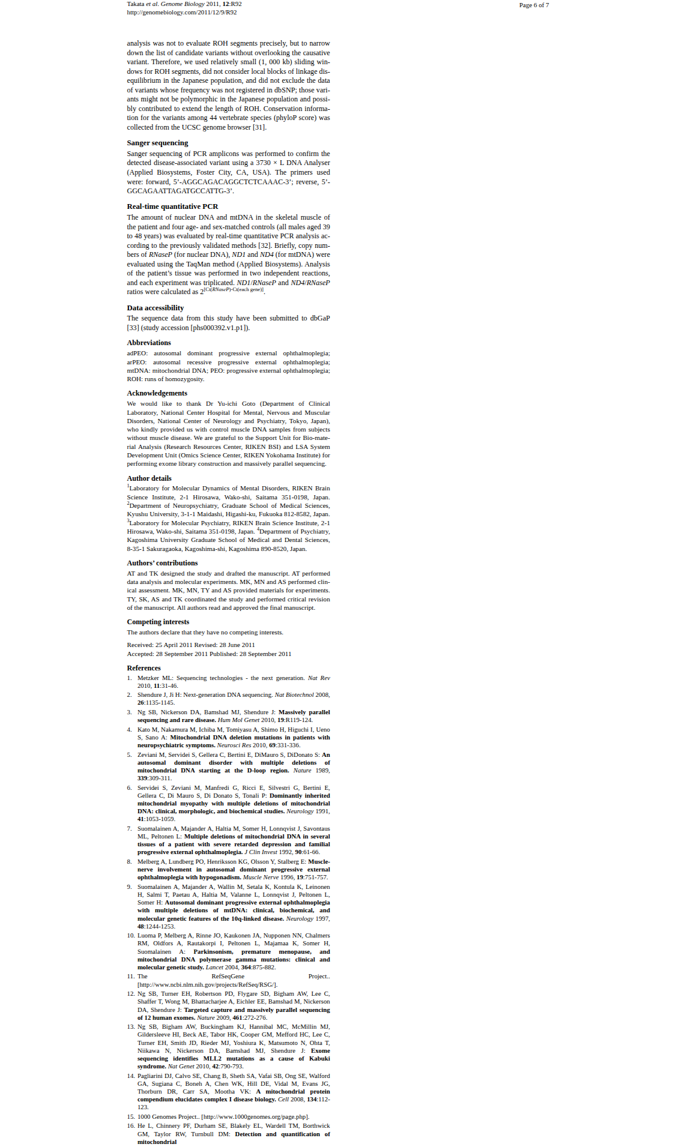Takata et al. Genome Biology 2011, 12:R92
http://genomebiology.com/2011/12/9/R92
Page 6 of 7
analysis was not to evaluate ROH segments precisely, but to narrow down the list of candidate variants without overlooking the causative variant. Therefore, we used relatively small (1, 000 kb) sliding windows for ROH segments, did not consider local blocks of linkage disequilibrium in the Japanese population, and did not exclude the data of variants whose frequency was not registered in dbSNP; those variants might not be polymorphic in the Japanese population and possibly contributed to extend the length of ROH. Conservation information for the variants among 44 vertebrate species (phyloP score) was collected from the UCSC genome browser [31].
Sanger sequencing
Sanger sequencing of PCR amplicons was performed to confirm the detected disease-associated variant using a 3730 × L DNA Analyser (Applied Biosystems, Foster City, CA, USA). The primers used were: forward, 5’-AGGCAGACAGGCTCTCAAAC-3’; reverse, 5’-GGCAGAATTAGATGCCATTG-3’.
Real-time quantitative PCR
The amount of nuclear DNA and mtDNA in the skeletal muscle of the patient and four age- and sex-matched controls (all males aged 39 to 48 years) was evaluated by real-time quantitative PCR analysis according to the previously validated methods [32]. Briefly, copy numbers of RNaseP (for nuclear DNA), ND1 and ND4 (for mtDNA) were evaluated using the TaqMan method (Applied Biosystems). Analysis of the patient’s tissue was performed in two independent reactions, and each experiment was triplicated. ND1/RNaseP and ND4/RNaseP ratios were calculated as 2[Ct(RNaseP)-Ct(each gene)].
Data accessibility
The sequence data from this study have been submitted to dbGaP [33] (study accession [phs000392.v1.p1]).
Abbreviations
adPEO: autosomal dominant progressive external ophthalmoplegia; arPEO: autosomal recessive progressive external ophthalmoplegia; mtDNA: mitochondrial DNA; PEO: progressive external ophthalmoplegia; ROH: runs of homozygosity.
Acknowledgements
We would like to thank Dr Yu-ichi Goto (Department of Clinical Laboratory, National Center Hospital for Mental, Nervous and Muscular Disorders, National Center of Neurology and Psychiatry, Tokyo, Japan), who kindly provided us with control muscle DNA samples from subjects without muscle disease. We are grateful to the Support Unit for Bio-material Analysis (Research Resources Center, RIKEN BSI) and LSA System Development Unit (Omics Science Center, RIKEN Yokohama Institute) for performing exome library construction and massively parallel sequencing.
Author details
1Laboratory for Molecular Dynamics of Mental Disorders, RIKEN Brain Science Institute, 2-1 Hirosawa, Wako-shi, Saitama 351-0198, Japan. 2Department of Neuropsychiatry, Graduate School of Medical Sciences, Kyushu University, 3-1-1 Maidashi, Higashi-ku, Fukuoka 812-8582, Japan. 3Laboratory for Molecular Psychiatry, RIKEN Brain Science Institute, 2-1 Hirosawa, Wako-shi, Saitama 351-0198, Japan. 4Department of Psychiatry, Kagoshima University Graduate School of Medical and Dental Sciences, 8-35-1 Sakuragaoka, Kagoshima-shi, Kagoshima 890-8520, Japan.
Authors’ contributions
AT and TK designed the study and drafted the manuscript. AT performed data analysis and molecular experiments. MK, MN and AS performed clinical assessment. MK, MN, TY and AS provided materials for experiments. TY, SK, AS and TK coordinated the study and performed critical revision of the manuscript. All authors read and approved the final manuscript.
Competing interests
The authors declare that they have no competing interests.
Received: 25 April 2011 Revised: 28 June 2011
Accepted: 28 September 2011 Published: 28 September 2011
References
Metzker ML: Sequencing technologies - the next generation. Nat Rev 2010, 11:31-46.
Shendure J, Ji H: Next-generation DNA sequencing. Nat Biotechnol 2008, 26:1135-1145.
Ng SB, Nickerson DA, Bamshad MJ, Shendure J: Massively parallel sequencing and rare disease. Hum Mol Genet 2010, 19:R119-124.
Kato M, Nakamura M, Ichiba M, Tomiyasu A, Shimo H, Higuchi I, Ueno S, Sano A: Mitochondrial DNA deletion mutations in patients with neuropsychiatric symptoms. Neurosci Res 2010, 69:331-336.
Zeviani M, Servidei S, Gellera C, Bertini E, DiMauro S, DiDonato S: An autosomal dominant disorder with multiple deletions of mitochondrial DNA starting at the D-loop region. Nature 1989, 339:309-311.
Servidei S, Zeviani M, Manfredi G, Ricci E, Silvestri G, Bertini E, Gellera C, Di Mauro S, Di Donato S, Tonali P: Dominantly inherited mitochondrial myopathy with multiple deletions of mitochondrial DNA: clinical, morphologic, and biochemical studies. Neurology 1991, 41:1053-1059.
Suomalainen A, Majander A, Haltia M, Somer H, Lonnqvist J, Savontaus ML, Peltonen L: Multiple deletions of mitochondrial DNA in several tissues of a patient with severe retarded depression and familial progressive external ophthalmoplegia. J Clin Invest 1992, 90:61-66.
Melberg A, Lundberg PO, Henriksson KG, Olsson Y, Stalberg E: Muscle-nerve involvement in autosomal dominant progressive external ophthalmoplegia with hypogonadism. Muscle Nerve 1996, 19:751-757.
Suomalainen A, Majander A, Wallin M, Setala K, Kontula K, Leinonen H, Salmi T, Paetau A, Haltia M, Valanne L, Lonnqvist J, Peltonen L, Somer H: Autosomal dominant progressive external ophthalmoplegia with multiple deletions of mtDNA: clinical, biochemical, and molecular genetic features of the 10q-linked disease. Neurology 1997, 48:1244-1253.
Luoma P, Melberg A, Rinne JO, Kaukonen JA, Nupponen NN, Chalmers RM, Oldfors A, Rautakorpi I, Peltonen L, Majamaa K, Somer H, Suomalainen A: Parkinsonism, premature menopause, and mitochondrial DNA polymerase gamma mutations: clinical and molecular genetic study. Lancet 2004, 364:875-882.
The RefSeqGene Project.. [http://www.ncbi.nlm.nih.gov/projects/RefSeq/RSG/].
Ng SB, Turner EH, Robertson PD, Flygare SD, Bigham AW, Lee C, Shaffer T, Wong M, Bhattacharjee A, Eichler EE, Bamshad M, Nickerson DA, Shendure J: Targeted capture and massively parallel sequencing of 12 human exomes. Nature 2009, 461:272-276.
Ng SB, Bigham AW, Buckingham KJ, Hannibal MC, McMillin MJ, Gildersleeve HI, Beck AE, Tabor HK, Cooper GM, Mefford HC, Lee C, Turner EH, Smith JD, Rieder MJ, Yoshiura K, Matsumoto N, Ohta T, Niikawa N, Nickerson DA, Bamshad MJ, Shendure J: Exome sequencing identifies MLL2 mutations as a cause of Kabuki syndrome. Nat Genet 2010, 42:790-793.
Pagliarini DJ, Calvo SE, Chang B, Sheth SA, Vafai SB, Ong SE, Walford GA, Sugiana C, Boneh A, Chen WK, Hill DE, Vidal M, Evans JG, Thorburn DR, Carr SA, Mootha VK: A mitochondrial protein compendium elucidates complex I disease biology. Cell 2008, 134:112-123.
1000 Genomes Project.. [http://www.1000genomes.org/page.php].
He L, Chinnery PF, Durham SE, Blakely EL, Wardell TM, Borthwick GM, Taylor RW, Turnbull DM: Detection and quantification of mitochondrial